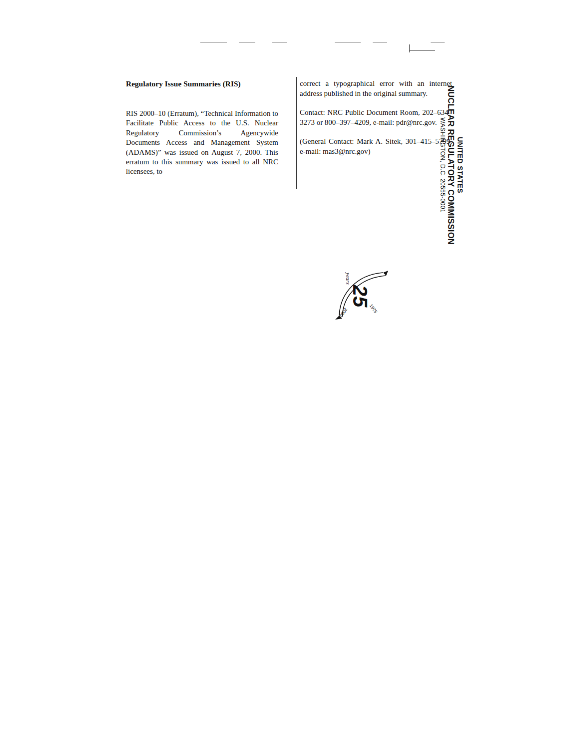Regulatory Issue Summaries (RIS)
RIS 2000–10 (Erratum), “Technical Information to Facilitate Public Access to the U.S. Nuclear Regulatory Commission’s Agencywide Documents Access and Management System (ADAMS)” was issued on August 7, 2000. This erratum to this summary was issued to all NRC licensees, to
correct a typographical error with an internet address published in the original summary.
Contact: NRC Public Document Room, 202–634–3273 or 800–397–4209, e-mail: pdr@nrc.gov.
(General Contact: Mark A. Sitek, 301–415–5799, e-mail: mas3@nrc.gov)
UNITED STATES
NUCLEAR REGULATORY COMMISSION
WASHINGTON, D.C. 20555-0001
25 years 1975 2000